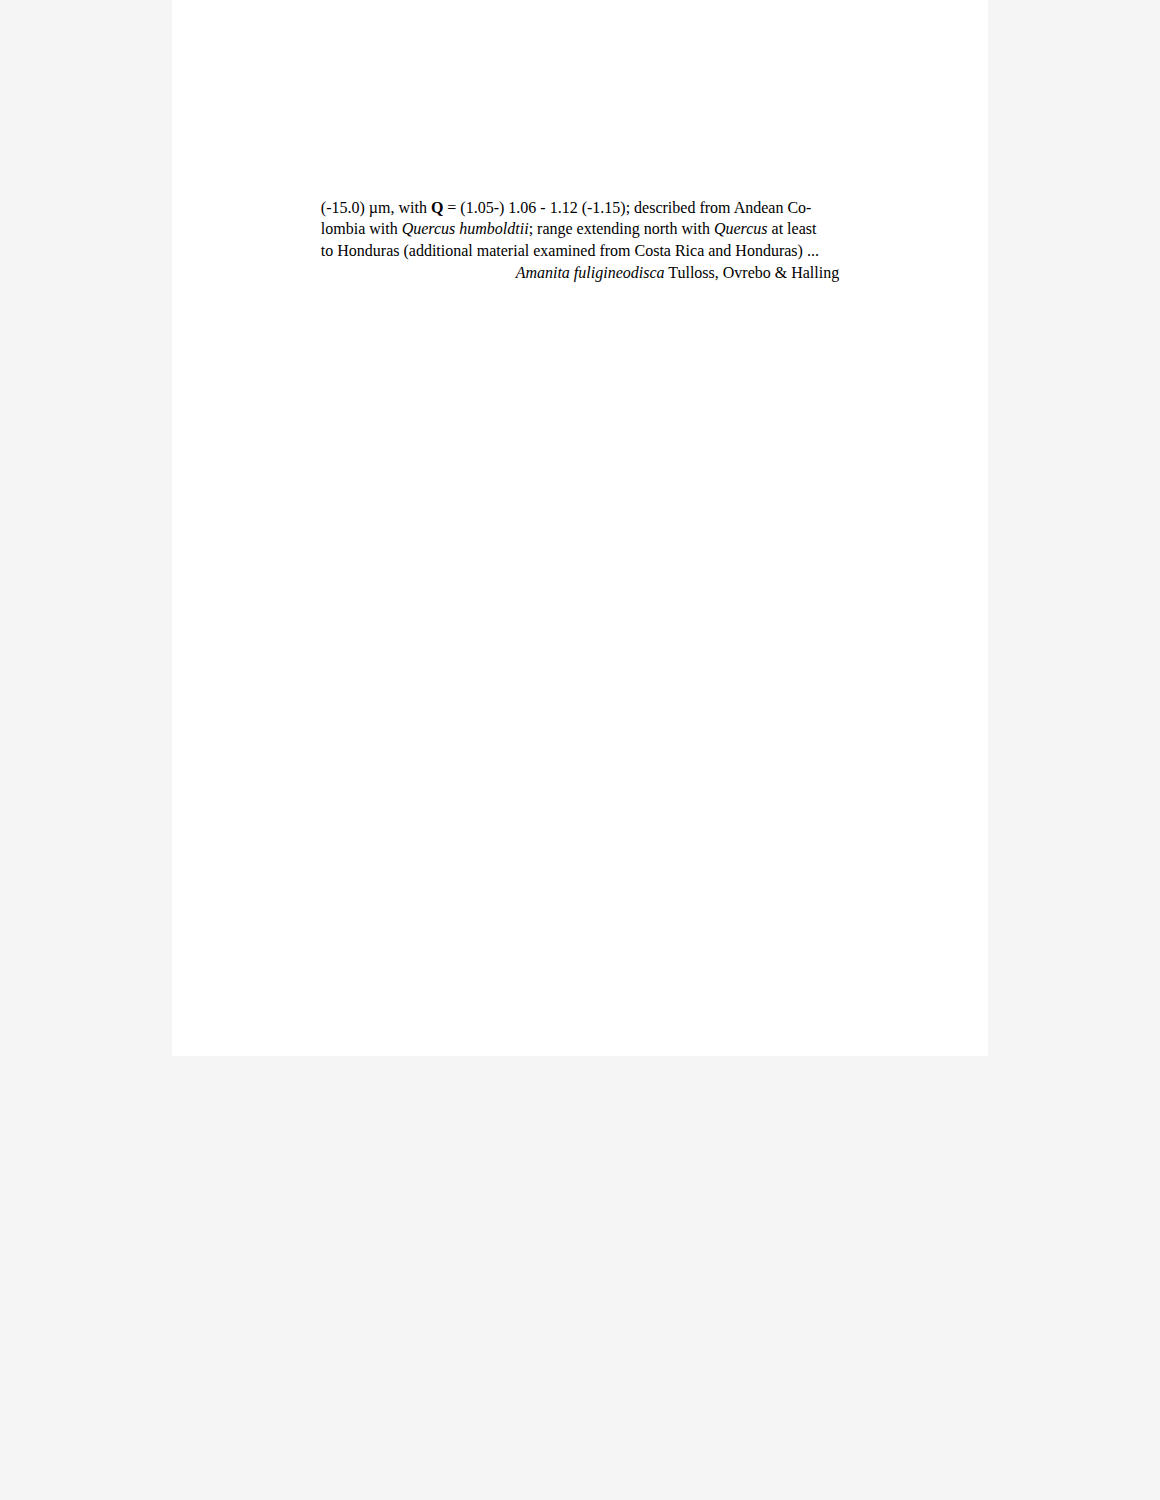(-15.0) µm, with Q = (1.05-) 1.06 - 1.12 (-1.15); described from Andean Co-lombia with Quercus humboldtii; range extending north with Quercus at least to Honduras (additional material examined from Costa Rica and Honduras) ... Amanita fuligineodisca Tulloss, Ovrebo & Halling